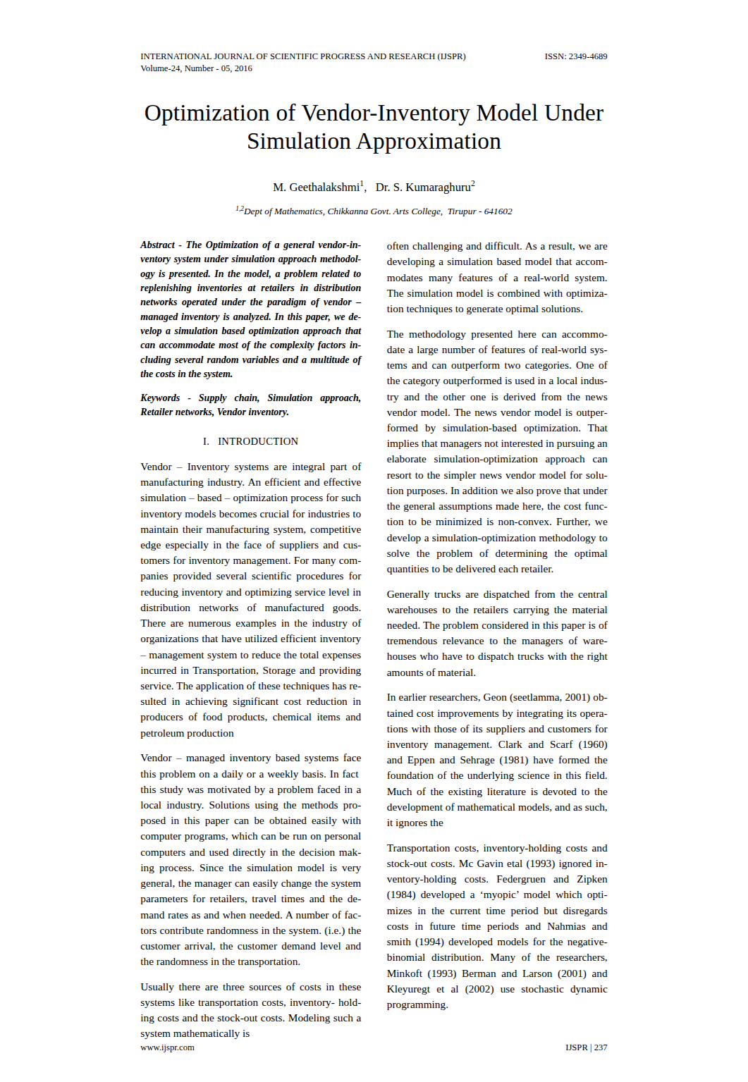INTERNATIONAL JOURNAL OF SCIENTIFIC PROGRESS AND RESEARCH (IJSPR)
Volume-24, Number - 05, 2016
ISSN: 2349-4689
Optimization of Vendor-Inventory Model Under Simulation Approximation
M. Geethalakshmi1, Dr. S. Kumaraghuru2
1,2Dept of Mathematics, Chikkanna Govt. Arts College, Tirupur - 641602
Abstract - The Optimization of a general vendor-inventory system under simulation approach methodology is presented. In the model, a problem related to replenishing inventories at retailers in distribution networks operated under the paradigm of vendor – managed inventory is analyzed. In this paper, we develop a simulation based optimization approach that can accommodate most of the complexity factors including several random variables and a multitude of the costs in the system.
Keywords - Supply chain, Simulation approach, Retailer networks, Vendor inventory.
I. Introduction
Vendor – Inventory systems are integral part of manufacturing industry. An efficient and effective simulation – based – optimization process for such inventory models becomes crucial for industries to maintain their manufacturing system, competitive edge especially in the face of suppliers and customers for inventory management. For many companies provided several scientific procedures for reducing inventory and optimizing service level in distribution networks of manufactured goods. There are numerous examples in the industry of organizations that have utilized efficient inventory – management system to reduce the total expenses incurred in Transportation, Storage and providing service. The application of these techniques has resulted in achieving significant cost reduction in producers of food products, chemical items and petroleum production
Vendor – managed inventory based systems face this problem on a daily or a weekly basis. In fact this study was motivated by a problem faced in a local industry. Solutions using the methods proposed in this paper can be obtained easily with computer programs, which can be run on personal computers and used directly in the decision making process. Since the simulation model is very general, the manager can easily change the system parameters for retailers, travel times and the demand rates as and when needed. A number of factors contribute randomness in the system. (i.e.) the customer arrival, the customer demand level and the randomness in the transportation.
Usually there are three sources of costs in these systems like transportation costs, inventory- holding costs and the stock-out costs. Modeling such a system mathematically is
often challenging and difficult. As a result, we are developing a simulation based model that accommodates many features of a real-world system. The simulation model is combined with optimization techniques to generate optimal solutions.
The methodology presented here can accommodate a large number of features of real-world systems and can outperform two categories. One of the category outperformed is used in a local industry and the other one is derived from the news vendor model. The news vendor model is outperformed by simulation-based optimization. That implies that managers not interested in pursuing an elaborate simulation-optimization approach can resort to the simpler news vendor model for solution purposes. In addition we also prove that under the general assumptions made here, the cost function to be minimized is non-convex. Further, we develop a simulation-optimization methodology to solve the problem of determining the optimal quantities to be delivered each retailer.
Generally trucks are dispatched from the central warehouses to the retailers carrying the material needed. The problem considered in this paper is of tremendous relevance to the managers of warehouses who have to dispatch trucks with the right amounts of material.
In earlier researchers, Geon (seetlamma, 2001) obtained cost improvements by integrating its operations with those of its suppliers and customers for inventory management. Clark and Scarf (1960) and Eppen and Sehrage (1981) have formed the foundation of the underlying science in this field. Much of the existing literature is devoted to the development of mathematical models, and as such, it ignores the
Transportation costs, inventory-holding costs and stock-out costs. Mc Gavin etal (1993) ignored inventory-holding costs. Federgruen and Zipken (1984) developed a ‘myopic’ model which optimizes in the current time period but disregards costs in future time periods and Nahmias and smith (1994) developed models for the negative-binomial distribution. Many of the researchers, Minkoft (1993) Berman and Larson (2001) and Kleyuregt et al (2002) use stochastic dynamic programming.
www.ijspr.com
IJSPR | 237